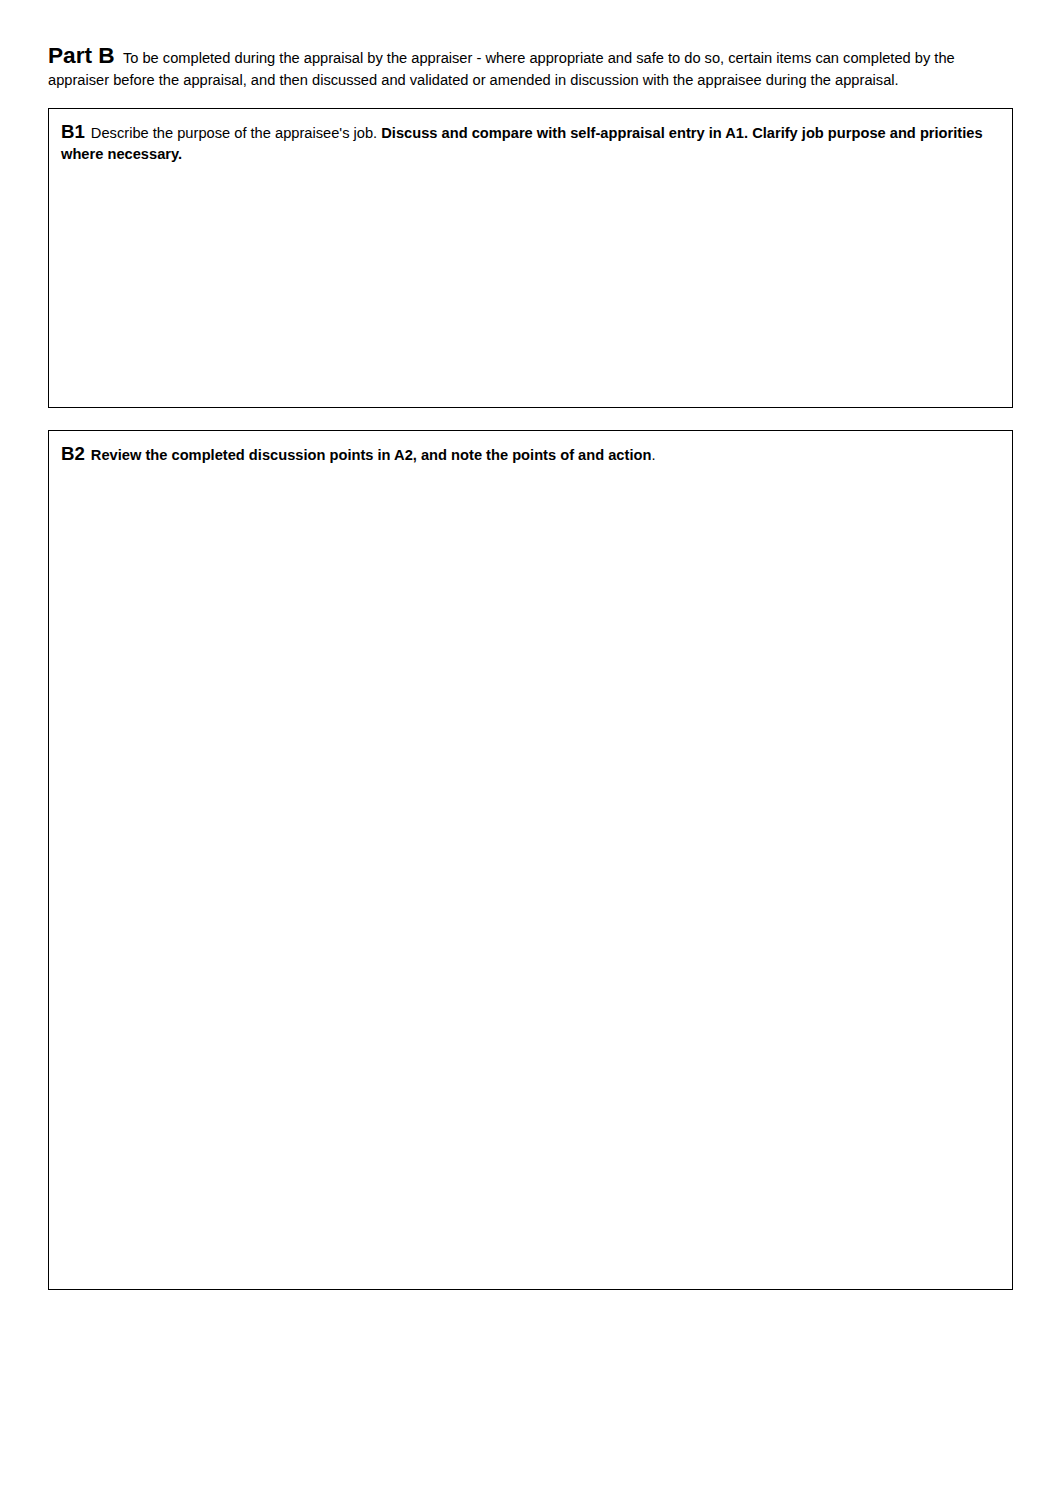Part B To be completed during the appraisal by the appraiser - where appropriate and safe to do so, certain items can completed by the appraiser before the appraisal, and then discussed and validated or amended in discussion with the appraisee during the appraisal.
B1 Describe the purpose of the appraisee's job. Discuss and compare with self-appraisal entry in A1. Clarify job purpose and priorities where necessary.
B2 Review the completed discussion points in A2, and note the points of and action.